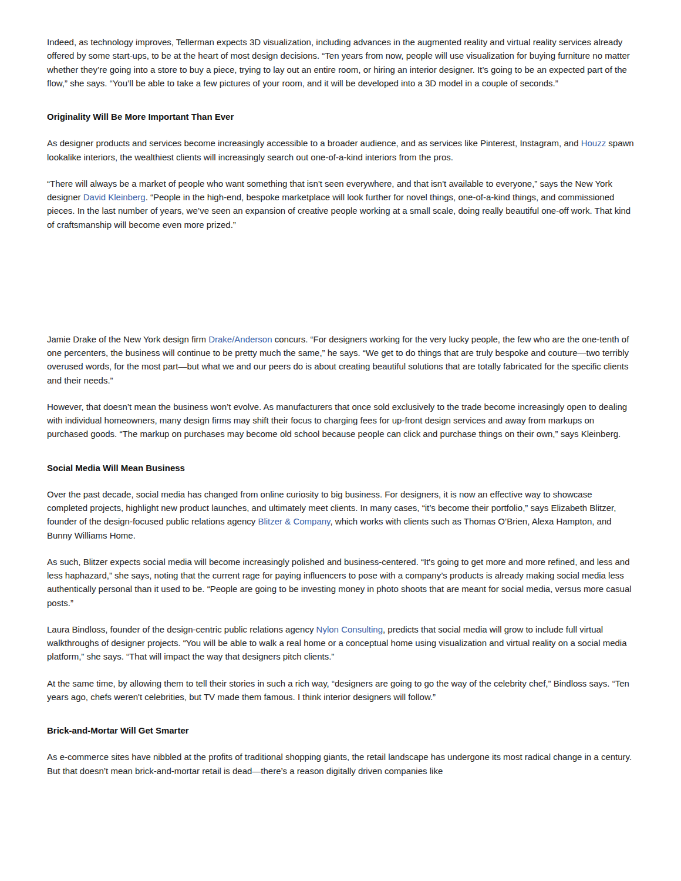Indeed, as technology improves, Tellerman expects 3D visualization, including advances in the augmented reality and virtual reality services already offered by some start-ups, to be at the heart of most design decisions. “Ten years from now, people will use visualization for buying furniture no matter whether they’re going into a store to buy a piece, trying to lay out an entire room, or hiring an interior designer. It’s going to be an expected part of the flow,” she says. “You’ll be able to take a few pictures of your room, and it will be developed into a 3D model in a couple of seconds.”
Originality Will Be More Important Than Ever
As designer products and services become increasingly accessible to a broader audience, and as services like Pinterest, Instagram, and Houzz spawn lookalike interiors, the wealthiest clients will increasingly search out one-of-a-kind interiors from the pros.
“There will always be a market of people who want something that isn't seen everywhere, and that isn't available to everyone,” says the New York designer David Kleinberg. “People in the high-end, bespoke marketplace will look further for novel things, one-of-a-kind things, and commissioned pieces. In the last number of years, we’ve seen an expansion of creative people working at a small scale, doing really beautiful one-off work. That kind of craftsmanship will become even more prized.”
Jamie Drake of the New York design firm Drake/Anderson concurs. “For designers working for the very lucky people, the few who are the one-tenth of one percenters, the business will continue to be pretty much the same,” he says. “We get to do things that are truly bespoke and couture—two terribly overused words, for the most part—but what we and our peers do is about creating beautiful solutions that are totally fabricated for the specific clients and their needs.”
However, that doesn’t mean the business won’t evolve. As manufacturers that once sold exclusively to the trade become increasingly open to dealing with individual homeowners, many design firms may shift their focus to charging fees for up-front design services and away from markups on purchased goods. “The markup on purchases may become old school because people can click and purchase things on their own,” says Kleinberg.
Social Media Will Mean Business
Over the past decade, social media has changed from online curiosity to big business. For designers, it is now an effective way to showcase completed projects, highlight new product launches, and ultimately meet clients. In many cases, “it’s become their portfolio,” says Elizabeth Blitzer, founder of the design-focused public relations agency Blitzer & Company, which works with clients such as Thomas O’Brien, Alexa Hampton, and Bunny Williams Home.
As such, Blitzer expects social media will become increasingly polished and business-centered. “It's going to get more and more refined, and less and less haphazard,” she says, noting that the current rage for paying influencers to pose with a company’s products is already making social media less authentically personal than it used to be. “People are going to be investing money in photo shoots that are meant for social media, versus more casual posts.”
Laura Bindloss, founder of the design-centric public relations agency Nylon Consulting, predicts that social media will grow to include full virtual walkthroughs of designer projects. “You will be able to walk a real home or a conceptual home using visualization and virtual reality on a social media platform,” she says. “That will impact the way that designers pitch clients.”
At the same time, by allowing them to tell their stories in such a rich way, “designers are going to go the way of the celebrity chef,” Bindloss says. “Ten years ago, chefs weren't celebrities, but TV made them famous. I think interior designers will follow.”
Brick-and-Mortar Will Get Smarter
As e-commerce sites have nibbled at the profits of traditional shopping giants, the retail landscape has undergone its most radical change in a century. But that doesn’t mean brick-and-mortar retail is dead—there’s a reason digitally driven companies like